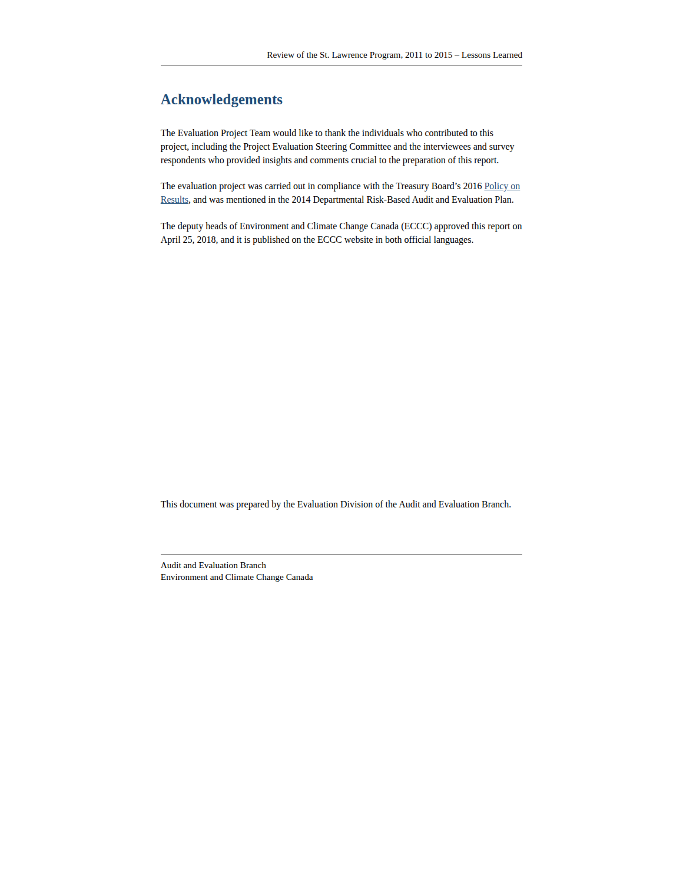Review of the St. Lawrence Program, 2011 to 2015 – Lessons Learned
Acknowledgements
The Evaluation Project Team would like to thank the individuals who contributed to this project, including the Project Evaluation Steering Committee and the interviewees and survey respondents who provided insights and comments crucial to the preparation of this report.
The evaluation project was carried out in compliance with the Treasury Board’s 2016 Policy on Results, and was mentioned in the 2014 Departmental Risk-Based Audit and Evaluation Plan.
The deputy heads of Environment and Climate Change Canada (ECCC) approved this report on April 25, 2018, and it is published on the ECCC website in both official languages.
This document was prepared by the Evaluation Division of the Audit and Evaluation Branch.
Audit and Evaluation Branch
Environment and Climate Change Canada